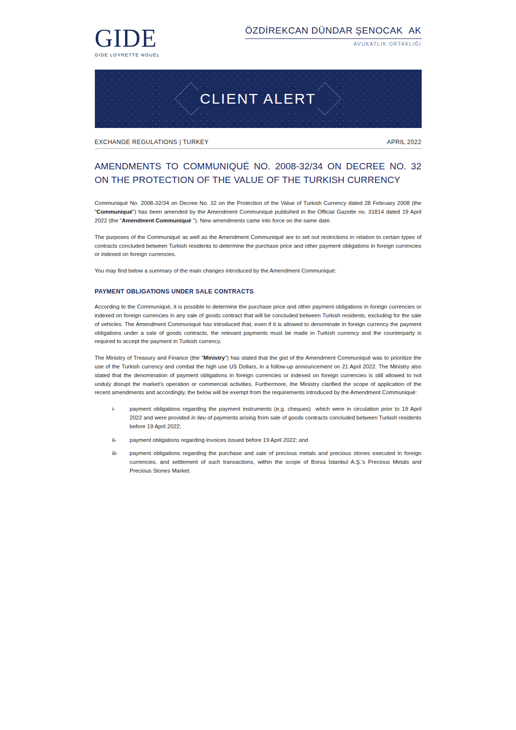GIDE
GIDE LOYRETTE NOUEL
ÖZDİREKCAN DÜNDAR ŞENOCAK AK
AVUKATLIK ORTAKLIĞI
CLIENT ALERT
EXCHANGE REGULATIONS | TURKEY APRIL 2022
AMENDMENTS TO COMMUNIQUÉ NO. 2008-32/34 ON DECREE NO. 32 ON THE PROTECTION OF THE VALUE OF THE TURKISH CURRENCY
Communiqué No. 2008-32/34 on Decree No. 32 on the Protection of the Value of Turkish Currency dated 28 February 2008 (the "Communiqué") has been amended by the Amendment Communiqué published in the Official Gazette no. 31814 dated 19 April 2022 (the "Amendment Communiqué "). New amendments came into force on the same date.
The purposes of the Communiqué as well as the Amendment Communiqué are to set out restrictions in relation to certain types of contracts concluded between Turkish residents to determine the purchase price and other payment obligations in foreign currencies or indexed on foreign currencies.
You may find below a summary of the main changes introduced by the Amendment Communiqué:
PAYMENT OBLIGATIONS UNDER SALE CONTRACTS
According to the Communiqué, it is possible to determine the purchase price and other payment obligations in foreign currencies or indexed on foreign currencies in any sale of goods contract that will be concluded between Turkish residents, excluding for the sale of vehicles. The Amendment Communiqué has introduced that, even if it is allowed to denominate in foreign currency the payment obligations under a sale of goods contracts, the relevant payments must be made in Turkish currency and the counterparty is required to accept the payment in Turkish currency.
The Ministry of Treasury and Finance (the "Ministry") has stated that the gist of the Amendment Communiqué was to prioritize the use of the Turkish currency and combat the high use US Dollars, in a follow-up announcement on 21 April 2022. The Ministry also stated that the denomination of payment obligations in foreign currencies or indexed on foreign currencies is still allowed to not unduly disrupt the market's operation or commercial activities. Furthermore, the Ministry clarified the scope of application of the recent amendments and accordingly, the below will be exempt from the requirements introduced by the Amendment Communiqué:
i- payment obligations regarding the payment instruments (e.g. cheques) which were in circulation prior to 19 April 2022 and were provided in lieu of payments arising from sale of goods contracts concluded between Turkish residents before 19 April 2022;
ii- payment obligations regarding invoices issued before 19 April 2022; and
iii- payment obligations regarding the purchase and sale of precious metals and precious stones executed in foreign currencies, and settlement of such transactions, within the scope of Borsa İstanbul A.Ş.'s Precious Metals and Precious Stones Market.